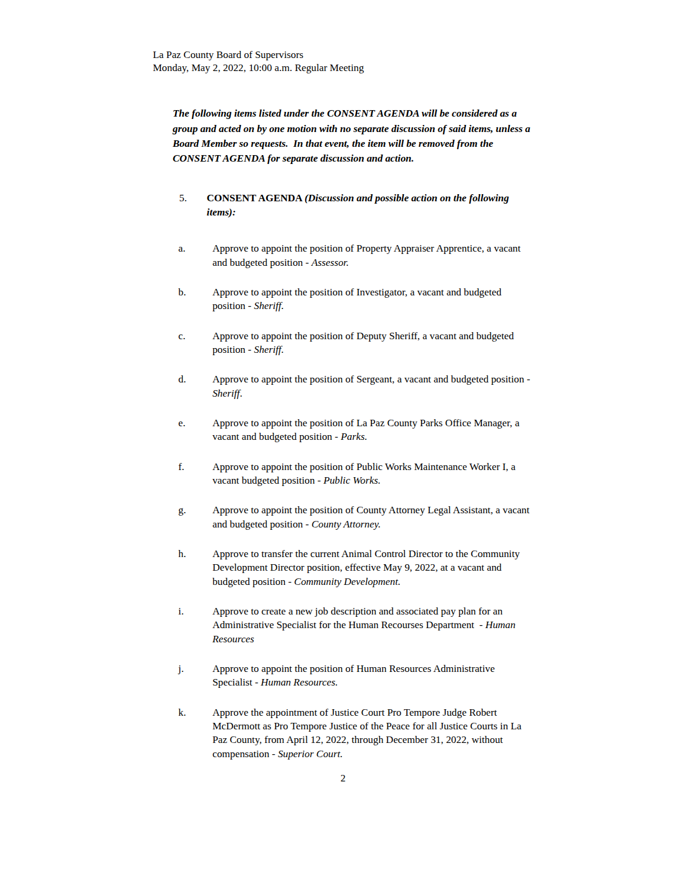La Paz County Board of Supervisors
Monday, May 2, 2022, 10:00 a.m. Regular Meeting
The following items listed under the CONSENT AGENDA will be considered as a group and acted on by one motion with no separate discussion of said items, unless a Board Member so requests. In that event, the item will be removed from the CONSENT AGENDA for separate discussion and action.
5.
CONSENT AGENDA (Discussion and possible action on the following items):
a.
Approve to appoint the position of Property Appraiser Apprentice, a vacant and budgeted position - Assessor.
b.
Approve to appoint the position of Investigator, a vacant and budgeted position - Sheriff.
c.
Approve to appoint the position of Deputy Sheriff, a vacant and budgeted position - Sheriff.
d.
Approve to appoint the position of Sergeant, a vacant and budgeted position - Sheriff.
e.
Approve to appoint the position of La Paz County Parks Office Manager, a vacant and budgeted position - Parks.
f.
Approve to appoint the position of Public Works Maintenance Worker I, a vacant budgeted position - Public Works.
g.
Approve to appoint the position of County Attorney Legal Assistant, a vacant and budgeted position - County Attorney.
h.
Approve to transfer the current Animal Control Director to the Community Development Director position, effective May 9, 2022, at a vacant and budgeted position - Community Development.
i.
Approve to create a new job description and associated pay plan for an Administrative Specialist for the Human Recourses Department - Human Resources
j.
Approve to appoint the position of Human Resources Administrative Specialist - Human Resources.
k.
Approve the appointment of Justice Court Pro Tempore Judge Robert McDermott as Pro Tempore Justice of the Peace for all Justice Courts in La Paz County, from April 12, 2022, through December 31, 2022, without compensation - Superior Court.
2